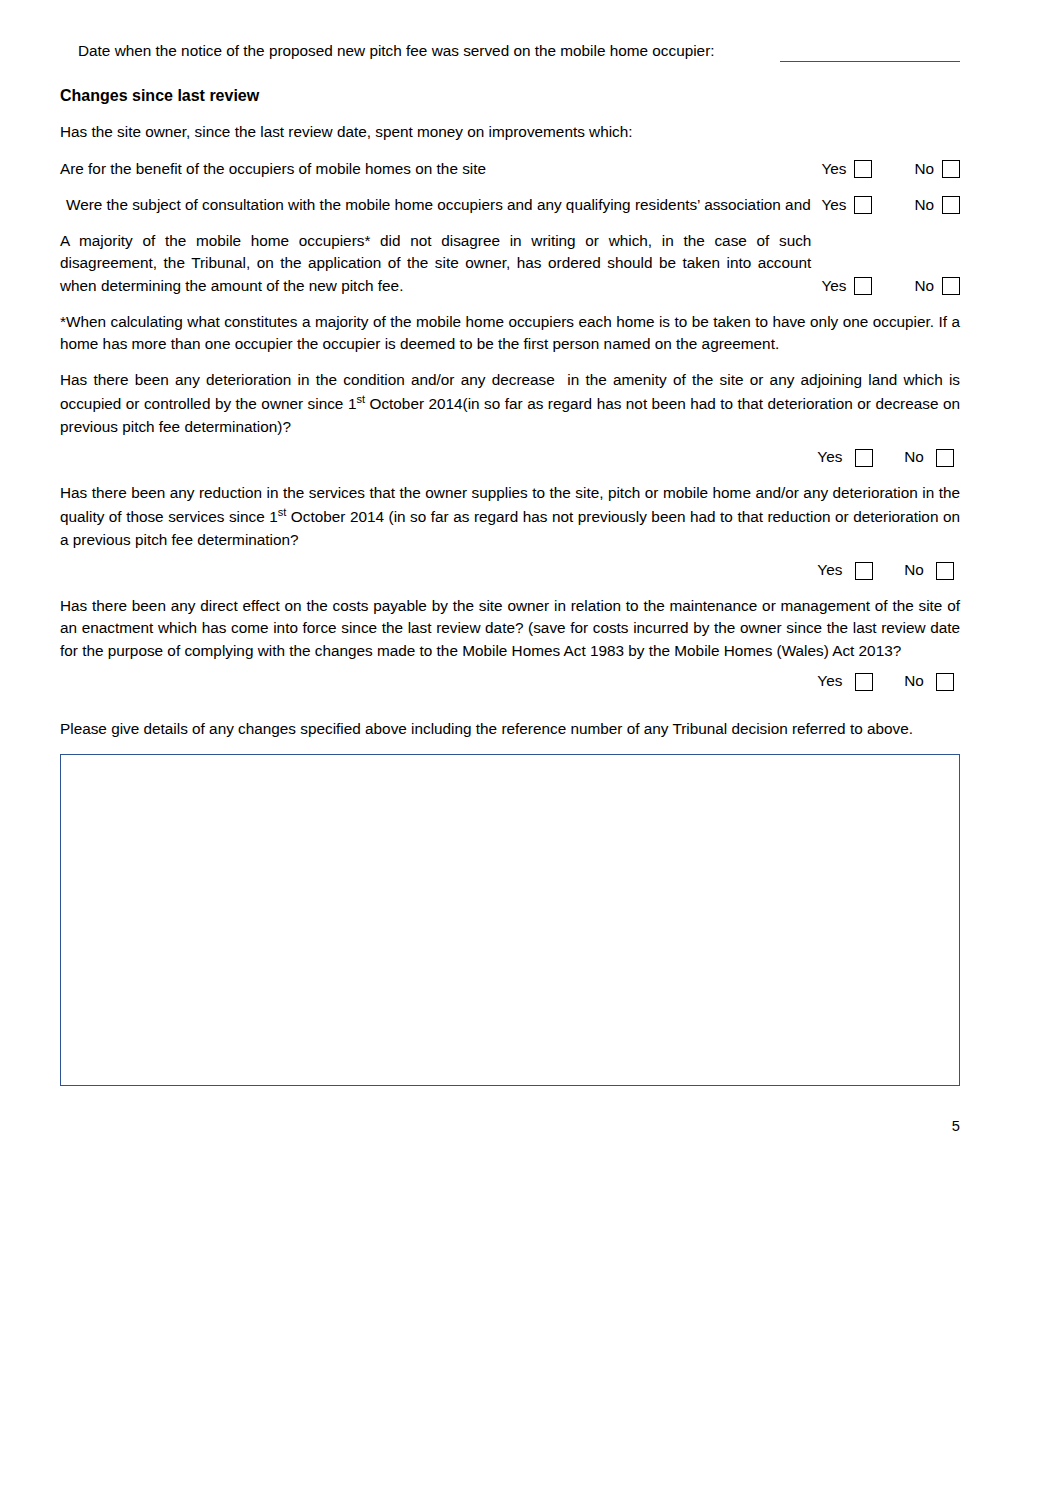Date when the notice of the proposed new pitch fee was served on the mobile home occupier:
Changes since last review
Has the site owner, since the last review date, spent money on improvements which:
Are for the benefit of the occupiers of mobile homes on the site
Yes No
Were the subject of consultation with the mobile home occupiers and any qualifying residents’ association and
Yes No
A majority of the mobile home occupiers* did not disagree in writing or which, in the case of such disagreement, the Tribunal, on the application of the site owner, has ordered should be taken into account when determining the amount of the new pitch fee.
Yes No
*When calculating what constitutes a majority of the mobile home occupiers each home is to be taken to have only one occupier. If a home has more than one occupier the occupier is deemed to be the first person named on the agreement.
Has there been any deterioration in the condition and/or any decrease in the amenity of the site or any adjoining land which is occupied or controlled by the owner since 1st October 2014(in so far as regard has not been had to that deterioration or decrease on previous pitch fee determination)?
Yes No
Has there been any reduction in the services that the owner supplies to the site, pitch or mobile home and/or any deterioration in the quality of those services since 1st October 2014 (in so far as regard has not previously been had to that reduction or deterioration on a previous pitch fee determination?
Yes No
Has there been any direct effect on the costs payable by the site owner in relation to the maintenance or management of the site of an enactment which has come into force since the last review date? (save for costs incurred by the owner since the last review date for the purpose of complying with the changes made to the Mobile Homes Act 1983 by the Mobile Homes (Wales) Act 2013?
Yes No
Please give details of any changes specified above including the reference number of any Tribunal decision referred to above.
5